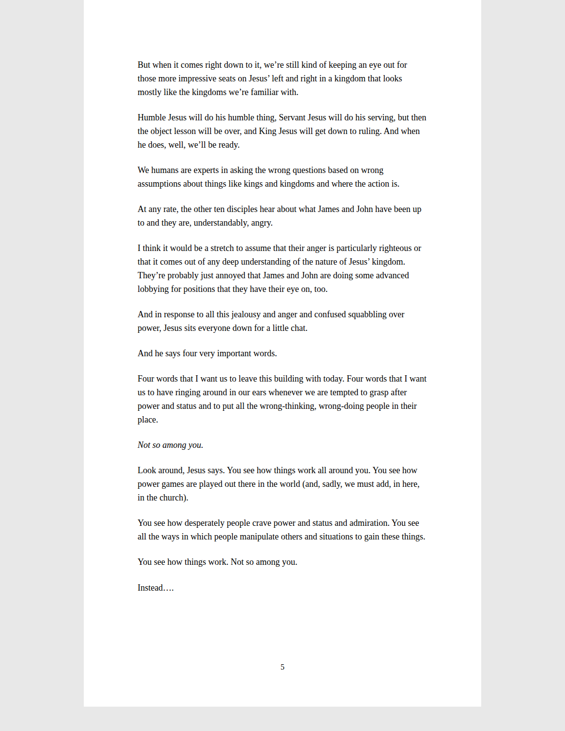But when it comes right down to it, we’re still kind of keeping an eye out for those more impressive seats on Jesus’ left and right in a kingdom that looks mostly like the kingdoms we’re familiar with.
Humble Jesus will do his humble thing, Servant Jesus will do his serving, but then the object lesson will be over, and King Jesus will get down to ruling. And when he does, well, we’ll be ready.
We humans are experts in asking the wrong questions based on wrong assumptions about things like kings and kingdoms and where the action is.
At any rate, the other ten disciples hear about what James and John have been up to and they are, understandably, angry.
I think it would be a stretch to assume that their anger is particularly righteous or that it comes out of any deep understanding of the nature of Jesus’ kingdom. They’re probably just annoyed that James and John are doing some advanced lobbying for positions that they have their eye on, too.
And in response to all this jealousy and anger and confused squabbling over power, Jesus sits everyone down for a little chat.
And he says four very important words.
Four words that I want us to leave this building with today. Four words that I want us to have ringing around in our ears whenever we are tempted to grasp after power and status and to put all the wrong-thinking, wrong-doing people in their place.
Not so among you.
Look around, Jesus says. You see how things work all around you. You see how power games are played out there in the world (and, sadly, we must add, in here, in the church).
You see how desperately people crave power and status and admiration. You see all the ways in which people manipulate others and situations to gain these things.
You see how things work. Not so among you.
Instead….
5